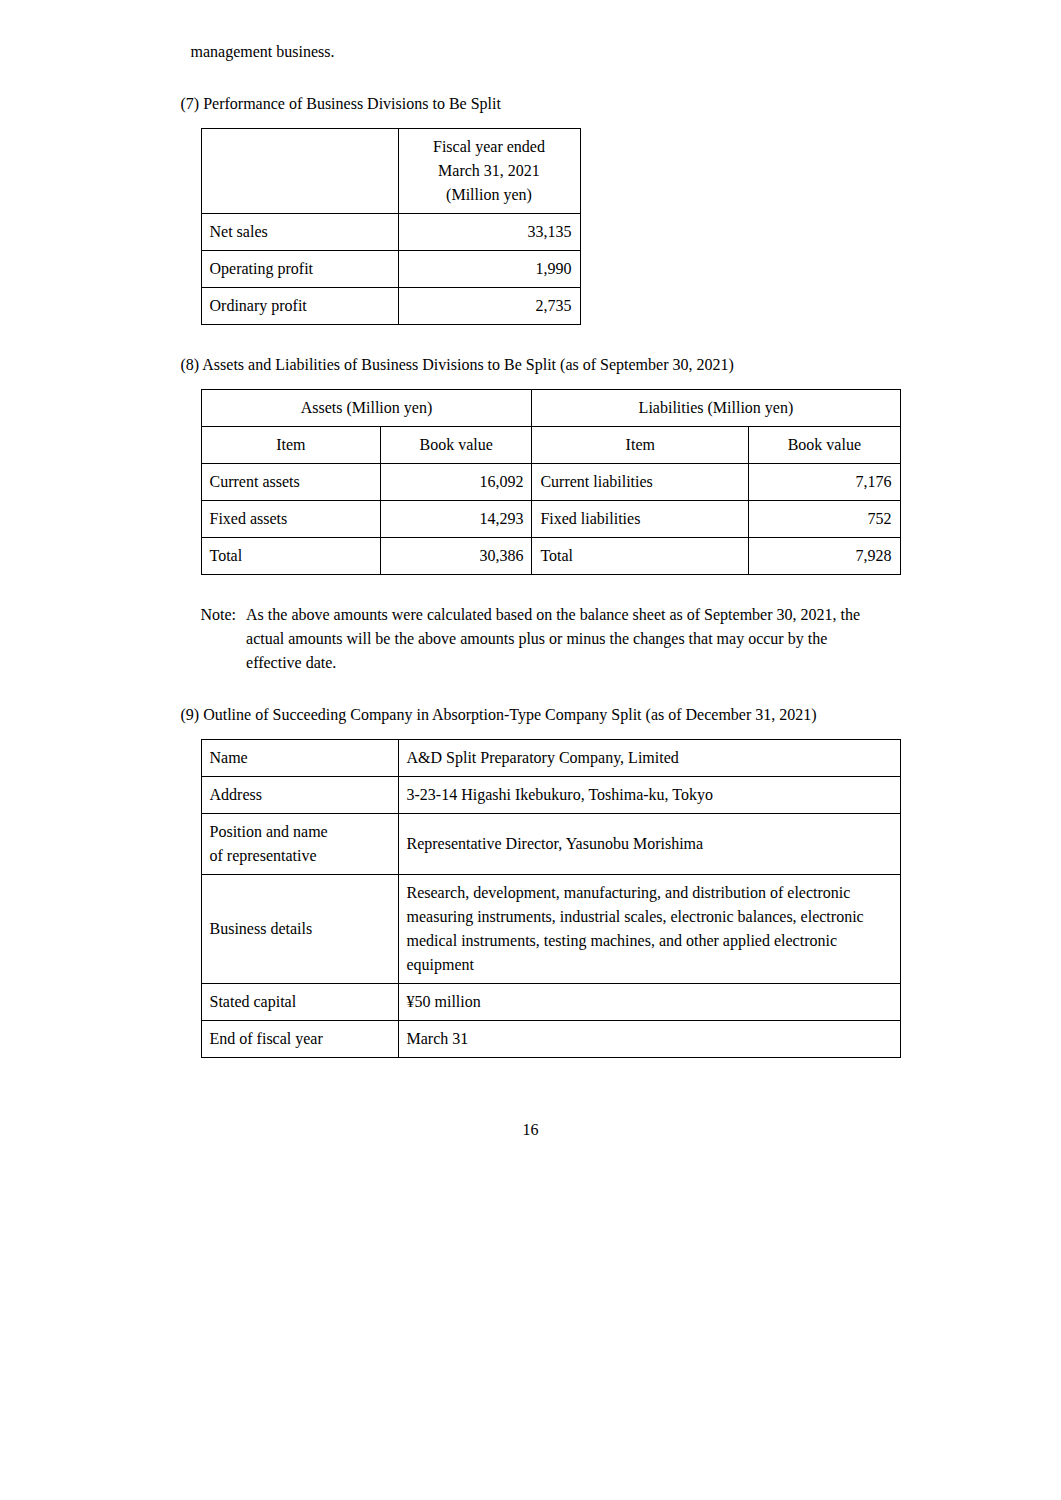management business.
(7) Performance of Business Divisions to Be Split
| | Fiscal year ended March 31, 2021 (Million yen) |
| Net sales | 33,135 |
| Operating profit | 1,990 |
| Ordinary profit | 2,735 |
(8) Assets and Liabilities of Business Divisions to Be Split (as of September 30, 2021)
| Assets (Million yen) | Liabilities (Million yen) |
| --- | --- |
| Item | Book value | Item | Book value |
| Current assets | 16,092 | Current liabilities | 7,176 |
| Fixed assets | 14,293 | Fixed liabilities | 752 |
| Total | 30,386 | Total | 7,928 |
Note:
As the above amounts were calculated based on the balance sheet as of September 30, 2021, the actual amounts will be the above amounts plus or minus the changes that may occur by the effective date.
(9) Outline of Succeeding Company in Absorption-Type Company Split (as of December 31, 2021)
| Name | A&D Split Preparatory Company, Limited |
| Address | 3-23-14 Higashi Ikebukuro, Toshima-ku, Tokyo |
| Position and name of representative | Representative Director, Yasunobu Morishima |
| Business details | Research, development, manufacturing, and distribution of electronic measuring instruments, industrial scales, electronic balances, electronic medical instruments, testing machines, and other applied electronic equipment |
| Stated capital | ¥50 million |
| End of fiscal year | March 31 |
16